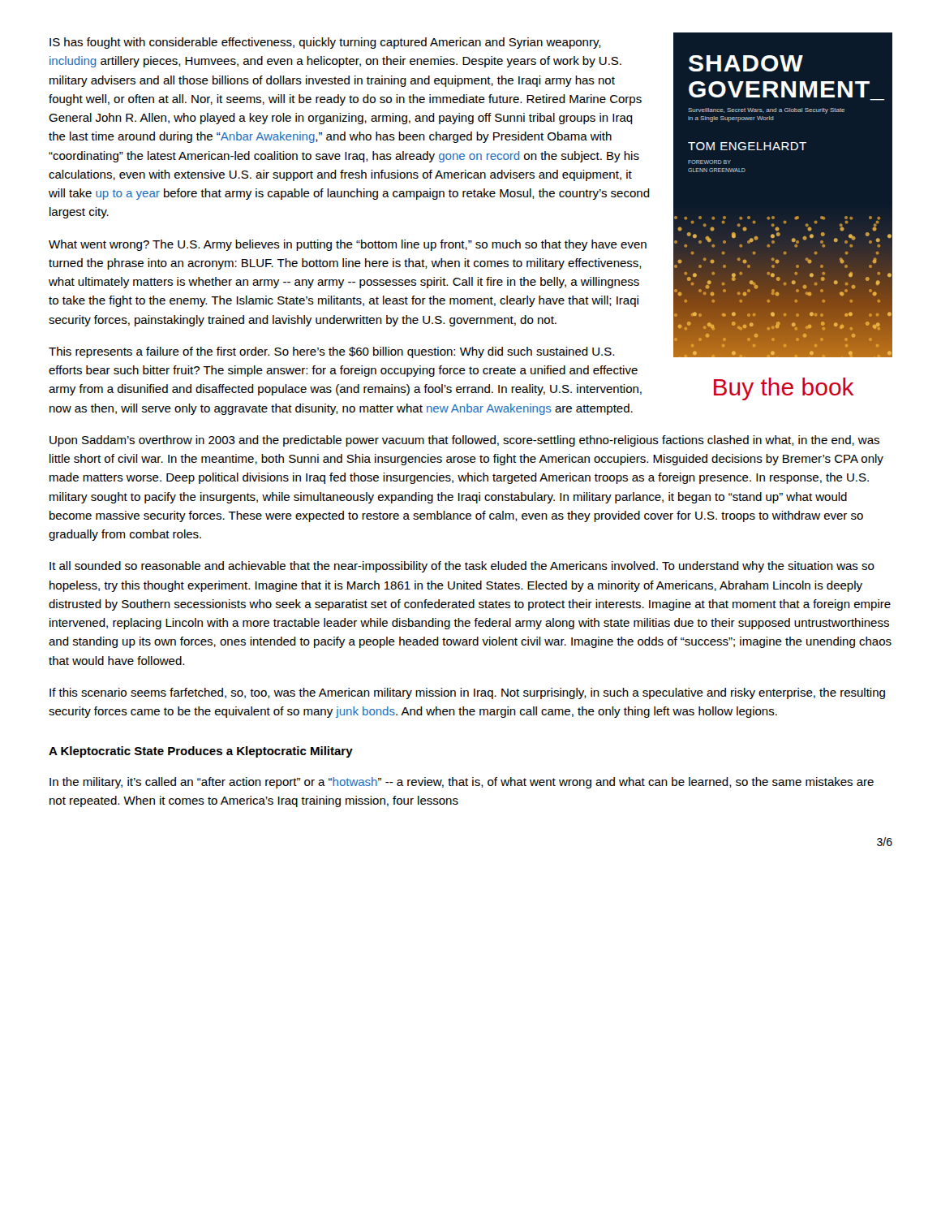SHADOW
GOVERNMENT_
Surveillance, Secret Wars, and a Global Security State
in a Single Superpower World
TOM ENGELHARDT
FOREWORD BY
GLENN GREENWALD
Buy the book
IS has fought with considerable effectiveness, quickly turning captured American and Syrian weaponry, including artillery pieces, Humvees, and even a helicopter, on their enemies. Despite years of work by U.S. military advisers and all those billions of dollars invested in training and equipment, the Iraqi army has not fought well, or often at all. Nor, it seems, will it be ready to do so in the immediate future. Retired Marine Corps General John R. Allen, who played a key role in organizing, arming, and paying off Sunni tribal groups in Iraq the last time around during the “Anbar Awakening,” and who has been charged by President Obama with “coordinating” the latest American-led coalition to save Iraq, has already gone on record on the subject. By his calculations, even with extensive U.S. air support and fresh infusions of American advisers and equipment, it will take up to a year before that army is capable of launching a campaign to retake Mosul, the country’s second largest city.
What went wrong? The U.S. Army believes in putting the “bottom line up front,” so much so that they have even turned the phrase into an acronym: BLUF. The bottom line here is that, when it comes to military effectiveness, what ultimately matters is whether an army -- any army -- possesses spirit. Call it fire in the belly, a willingness to take the fight to the enemy. The Islamic State’s militants, at least for the moment, clearly have that will; Iraqi security forces, painstakingly trained and lavishly underwritten by the U.S. government, do not.
This represents a failure of the first order. So here’s the $60 billion question: Why did such sustained U.S. efforts bear such bitter fruit? The simple answer: for a foreign occupying force to create a unified and effective army from a disunified and disaffected populace was (and remains) a fool’s errand. In reality, U.S. intervention, now as then, will serve only to aggravate that disunity, no matter what new Anbar Awakenings are attempted.
Upon Saddam’s overthrow in 2003 and the predictable power vacuum that followed, score-settling ethno-religious factions clashed in what, in the end, was little short of civil war. In the meantime, both Sunni and Shia insurgencies arose to fight the American occupiers. Misguided decisions by Bremer’s CPA only made matters worse. Deep political divisions in Iraq fed those insurgencies, which targeted American troops as a foreign presence. In response, the U.S. military sought to pacify the insurgents, while simultaneously expanding the Iraqi constabulary. In military parlance, it began to “stand up” what would become massive security forces. These were expected to restore a semblance of calm, even as they provided cover for U.S. troops to withdraw ever so gradually from combat roles.
It all sounded so reasonable and achievable that the near-impossibility of the task eluded the Americans involved. To understand why the situation was so hopeless, try this thought experiment. Imagine that it is March 1861 in the United States. Elected by a minority of Americans, Abraham Lincoln is deeply distrusted by Southern secessionists who seek a separatist set of confederated states to protect their interests. Imagine at that moment that a foreign empire intervened, replacing Lincoln with a more tractable leader while disbanding the federal army along with state militias due to their supposed untrustworthiness and standing up its own forces, ones intended to pacify a people headed toward violent civil war. Imagine the odds of “success”; imagine the unending chaos that would have followed.
If this scenario seems farfetched, so, too, was the American military mission in Iraq. Not surprisingly, in such a speculative and risky enterprise, the resulting security forces came to be the equivalent of so many junk bonds. And when the margin call came, the only thing left was hollow legions.
A Kleptocratic State Produces a Kleptocratic Military
In the military, it’s called an “after action report” or a “hotwash” -- a review, that is, of what went wrong and what can be learned, so the same mistakes are not repeated. When it comes to America’s Iraq training mission, four lessons
3/6